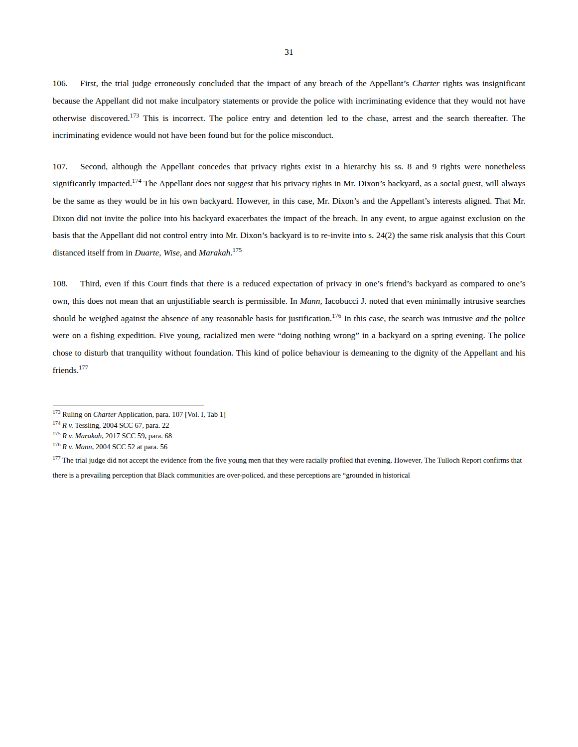31
106. First, the trial judge erroneously concluded that the impact of any breach of the Appellant’s Charter rights was insignificant because the Appellant did not make inculpatory statements or provide the police with incriminating evidence that they would not have otherwise discovered.173 This is incorrect. The police entry and detention led to the chase, arrest and the search thereafter. The incriminating evidence would not have been found but for the police misconduct.
107. Second, although the Appellant concedes that privacy rights exist in a hierarchy his ss. 8 and 9 rights were nonetheless significantly impacted.174 The Appellant does not suggest that his privacy rights in Mr. Dixon’s backyard, as a social guest, will always be the same as they would be in his own backyard. However, in this case, Mr. Dixon’s and the Appellant’s interests aligned. That Mr. Dixon did not invite the police into his backyard exacerbates the impact of the breach. In any event, to argue against exclusion on the basis that the Appellant did not control entry into Mr. Dixon’s backyard is to re-invite into s. 24(2) the same risk analysis that this Court distanced itself from in Duarte, Wise, and Marakah.175
108. Third, even if this Court finds that there is a reduced expectation of privacy in one’s friend’s backyard as compared to one’s own, this does not mean that an unjustifiable search is permissible. In Mann, Iacobucci J. noted that even minimally intrusive searches should be weighed against the absence of any reasonable basis for justification.176 In this case, the search was intrusive and the police were on a fishing expedition. Five young, racialized men were “doing nothing wrong” in a backyard on a spring evening. The police chose to disturb that tranquility without foundation. This kind of police behaviour is demeaning to the dignity of the Appellant and his friends.177
173 Ruling on Charter Application, para. 107 [Vol. I, Tab 1]
174 R v. Tessling, 2004 SCC 67, para. 22
175 R v. Marakah, 2017 SCC 59, para. 68
176 R v. Mann, 2004 SCC 52 at para. 56
177 The trial judge did not accept the evidence from the five young men that they were racially profiled that evening. However, The Tulloch Report confirms that there is a prevailing perception that Black communities are over-policed, and these perceptions are “grounded in historical